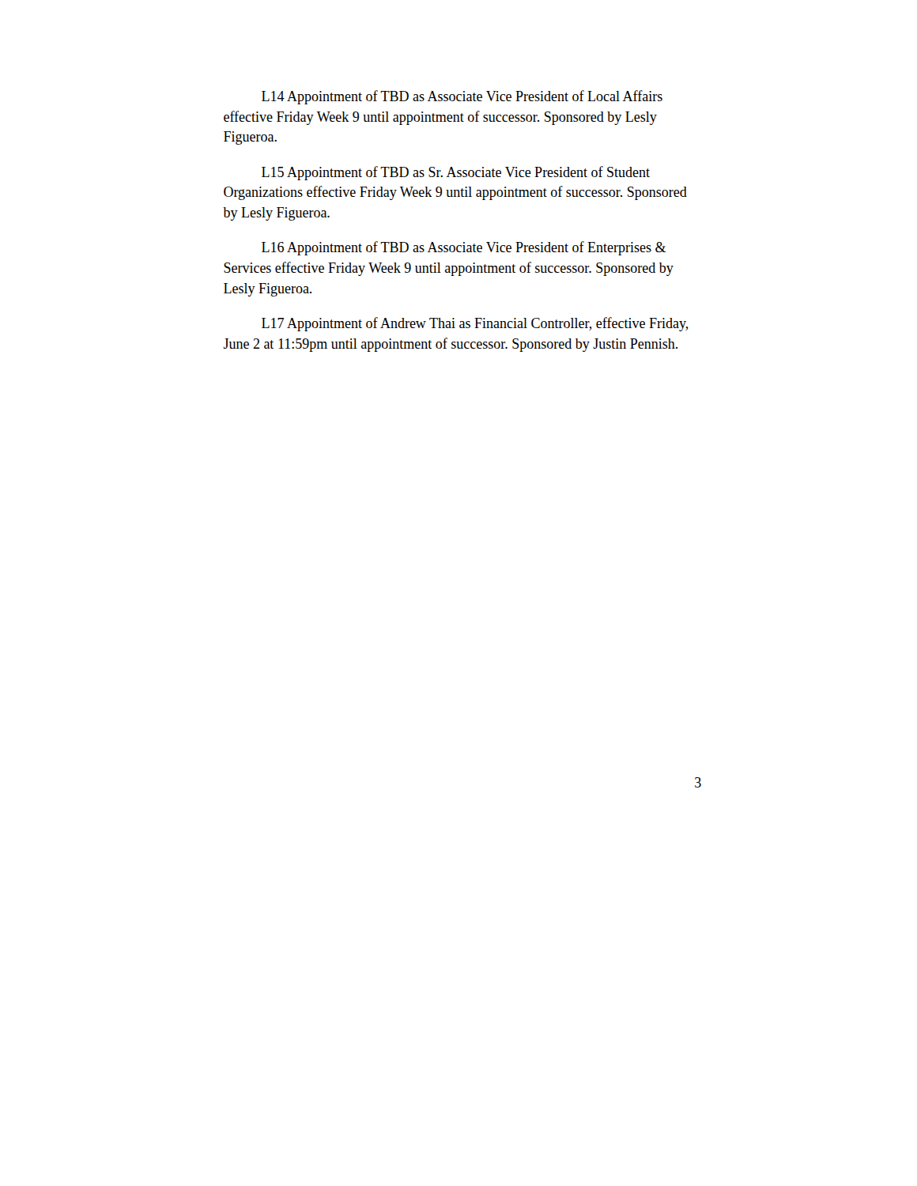L14 Appointment of TBD as Associate Vice President of Local Affairs effective Friday Week 9 until appointment of successor. Sponsored by Lesly Figueroa.
L15 Appointment of TBD as Sr. Associate Vice President of Student Organizations effective Friday Week 9 until appointment of successor. Sponsored by Lesly Figueroa.
L16 Appointment of TBD as Associate Vice President of Enterprises & Services effective Friday Week 9 until appointment of successor. Sponsored by Lesly Figueroa.
L17 Appointment of Andrew Thai as Financial Controller, effective Friday, June 2 at 11:59pm until appointment of successor. Sponsored by Justin Pennish.
3